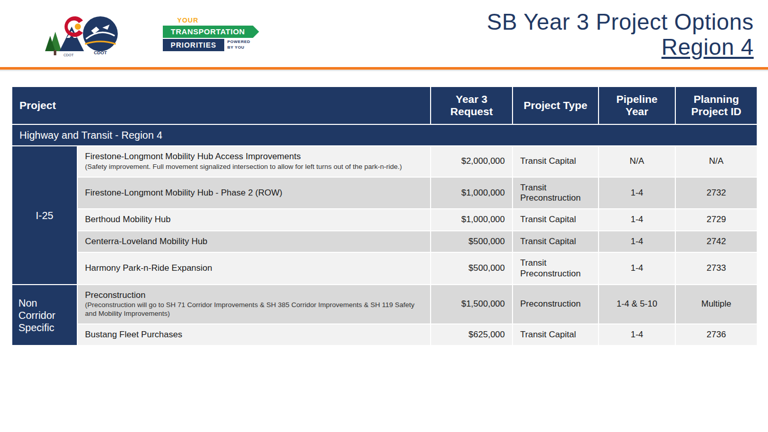CDOT
CDOT
YOUR
TRANSPORTATION
PRIORITIES
POWERED BY YOU
SB Year 3 Project Options Region 4
| Project | Year 3 Request | Project Type | Pipeline Year | Planning Project ID |
| --- | --- | --- | --- | --- |
| Highway and Transit - Region 4 |
| I-25 | Firestone-Longmont Mobility Hub Access Improvements (Safety improvement. Full movement signalized intersection to allow for left turns out of the park-n-ride.) | $2,000,000 | Transit Capital | N/A | N/A |
| Firestone-Longmont Mobility Hub - Phase 2 (ROW) | $1,000,000 | Transit Preconstruction | 1-4 | 2732 |
| Berthoud Mobility Hub | $1,000,000 | Transit Capital | 1-4 | 2729 |
| Centerra-Loveland Mobility Hub | $500,000 | Transit Capital | 1-4 | 2742 |
| Harmony Park-n-Ride Expansion | $500,000 | Transit Preconstruction | 1-4 | 2733 |
| Non Corridor Specific | Preconstruction (Preconstruction will go to SH 71 Corridor Improvements & SH 385 Corridor Improvements & SH 119 Safety and Mobility Improvements) | $1,500,000 | Preconstruction | 1-4 & 5-10 | Multiple |
| Bustang Fleet Purchases | $625,000 | Transit Capital | 1-4 | 2736 |